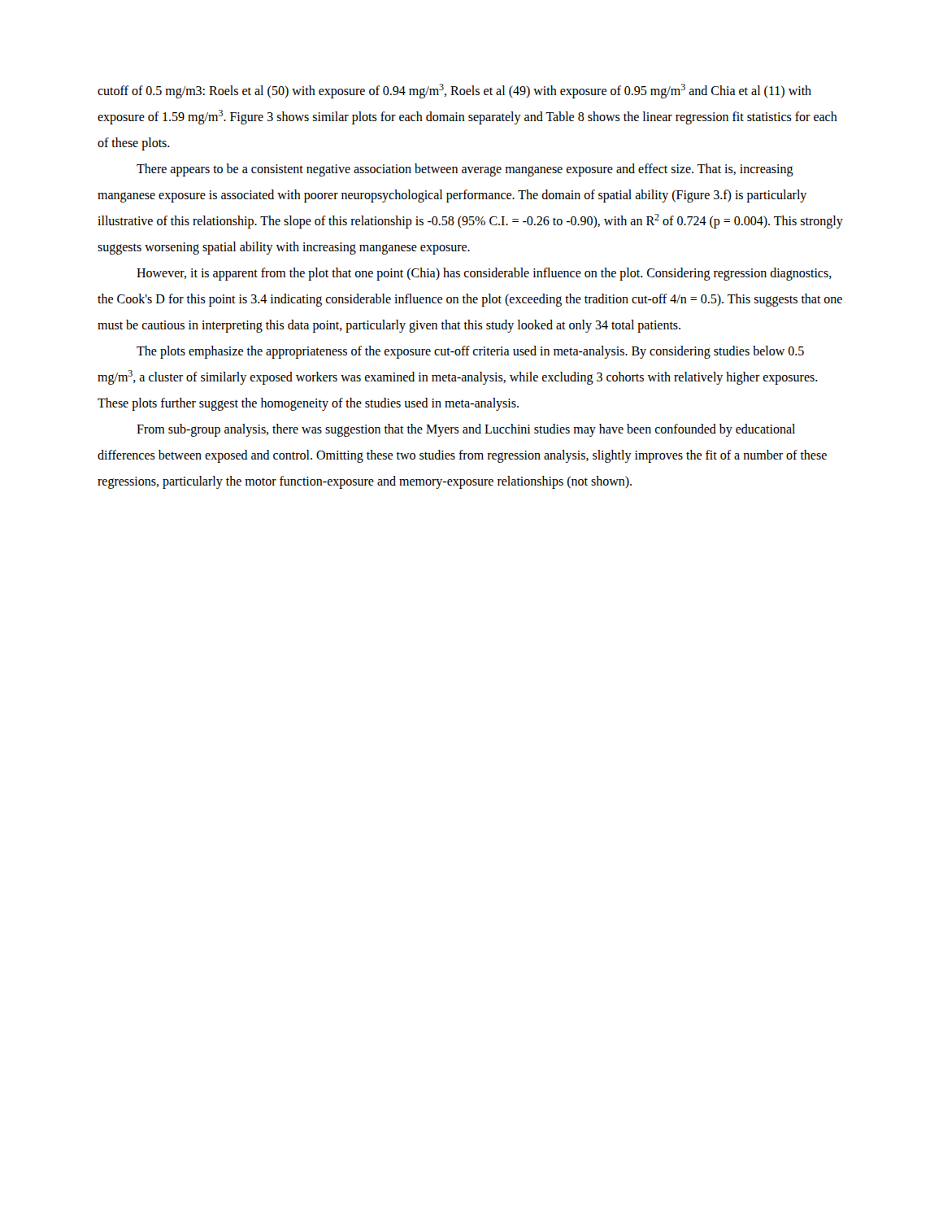cutoff of 0.5 mg/m3: Roels et al (50) with exposure of 0.94 mg/m3, Roels et al (49) with exposure of 0.95 mg/m3 and Chia et al (11) with exposure of 1.59 mg/m3. Figure 3 shows similar plots for each domain separately and Table 8 shows the linear regression fit statistics for each of these plots.
There appears to be a consistent negative association between average manganese exposure and effect size. That is, increasing manganese exposure is associated with poorer neuropsychological performance. The domain of spatial ability (Figure 3.f) is particularly illustrative of this relationship. The slope of this relationship is -0.58 (95% C.I. = -0.26 to -0.90), with an R2 of 0.724 (p = 0.004). This strongly suggests worsening spatial ability with increasing manganese exposure.
However, it is apparent from the plot that one point (Chia) has considerable influence on the plot. Considering regression diagnostics, the Cook's D for this point is 3.4 indicating considerable influence on the plot (exceeding the tradition cut-off 4/n = 0.5). This suggests that one must be cautious in interpreting this data point, particularly given that this study looked at only 34 total patients.
The plots emphasize the appropriateness of the exposure cut-off criteria used in meta-analysis. By considering studies below 0.5 mg/m3, a cluster of similarly exposed workers was examined in meta-analysis, while excluding 3 cohorts with relatively higher exposures. These plots further suggest the homogeneity of the studies used in meta-analysis.
From sub-group analysis, there was suggestion that the Myers and Lucchini studies may have been confounded by educational differences between exposed and control. Omitting these two studies from regression analysis, slightly improves the fit of a number of these regressions, particularly the motor function-exposure and memory-exposure relationships (not shown).